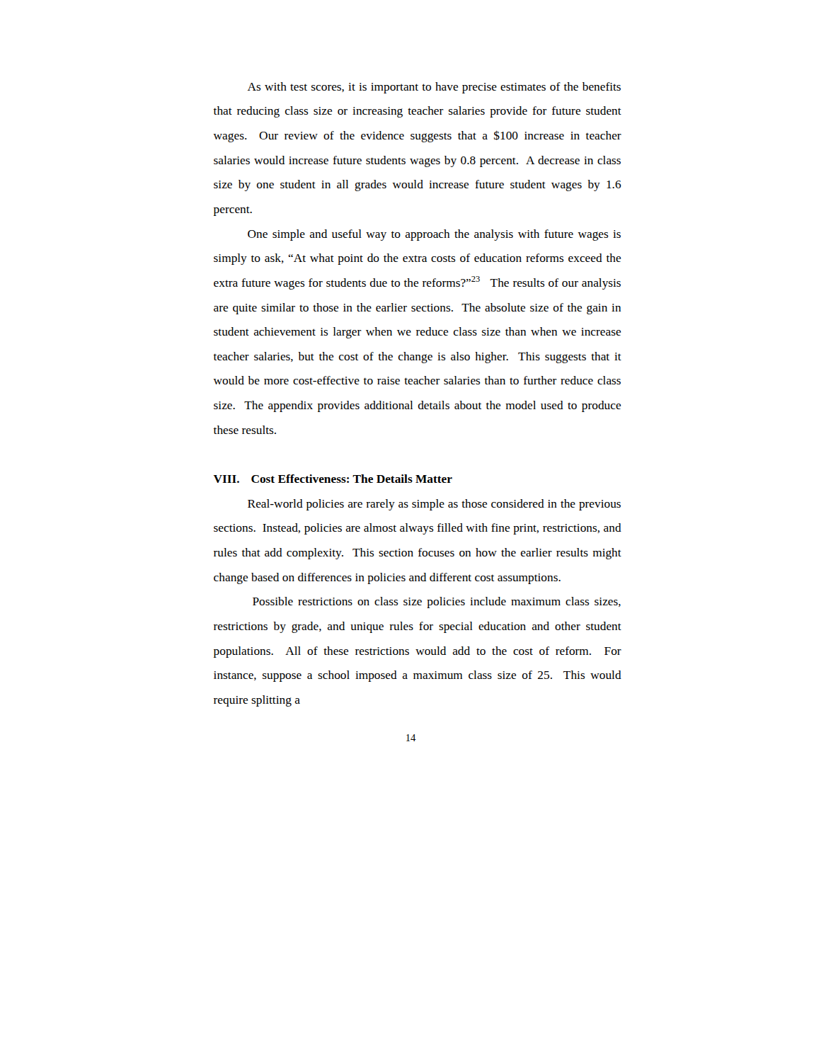As with test scores, it is important to have precise estimates of the benefits that reducing class size or increasing teacher salaries provide for future student wages. Our review of the evidence suggests that a $100 increase in teacher salaries would increase future students wages by 0.8 percent. A decrease in class size by one student in all grades would increase future student wages by 1.6 percent.
One simple and useful way to approach the analysis with future wages is simply to ask, “At what point do the extra costs of education reforms exceed the extra future wages for students due to the reforms?”23 The results of our analysis are quite similar to those in the earlier sections. The absolute size of the gain in student achievement is larger when we reduce class size than when we increase teacher salaries, but the cost of the change is also higher. This suggests that it would be more cost-effective to raise teacher salaries than to further reduce class size. The appendix provides additional details about the model used to produce these results.
VIII. Cost Effectiveness: The Details Matter
Real-world policies are rarely as simple as those considered in the previous sections. Instead, policies are almost always filled with fine print, restrictions, and rules that add complexity. This section focuses on how the earlier results might change based on differences in policies and different cost assumptions.
Possible restrictions on class size policies include maximum class sizes, restrictions by grade, and unique rules for special education and other student populations. All of these restrictions would add to the cost of reform. For instance, suppose a school imposed a maximum class size of 25. This would require splitting a
14